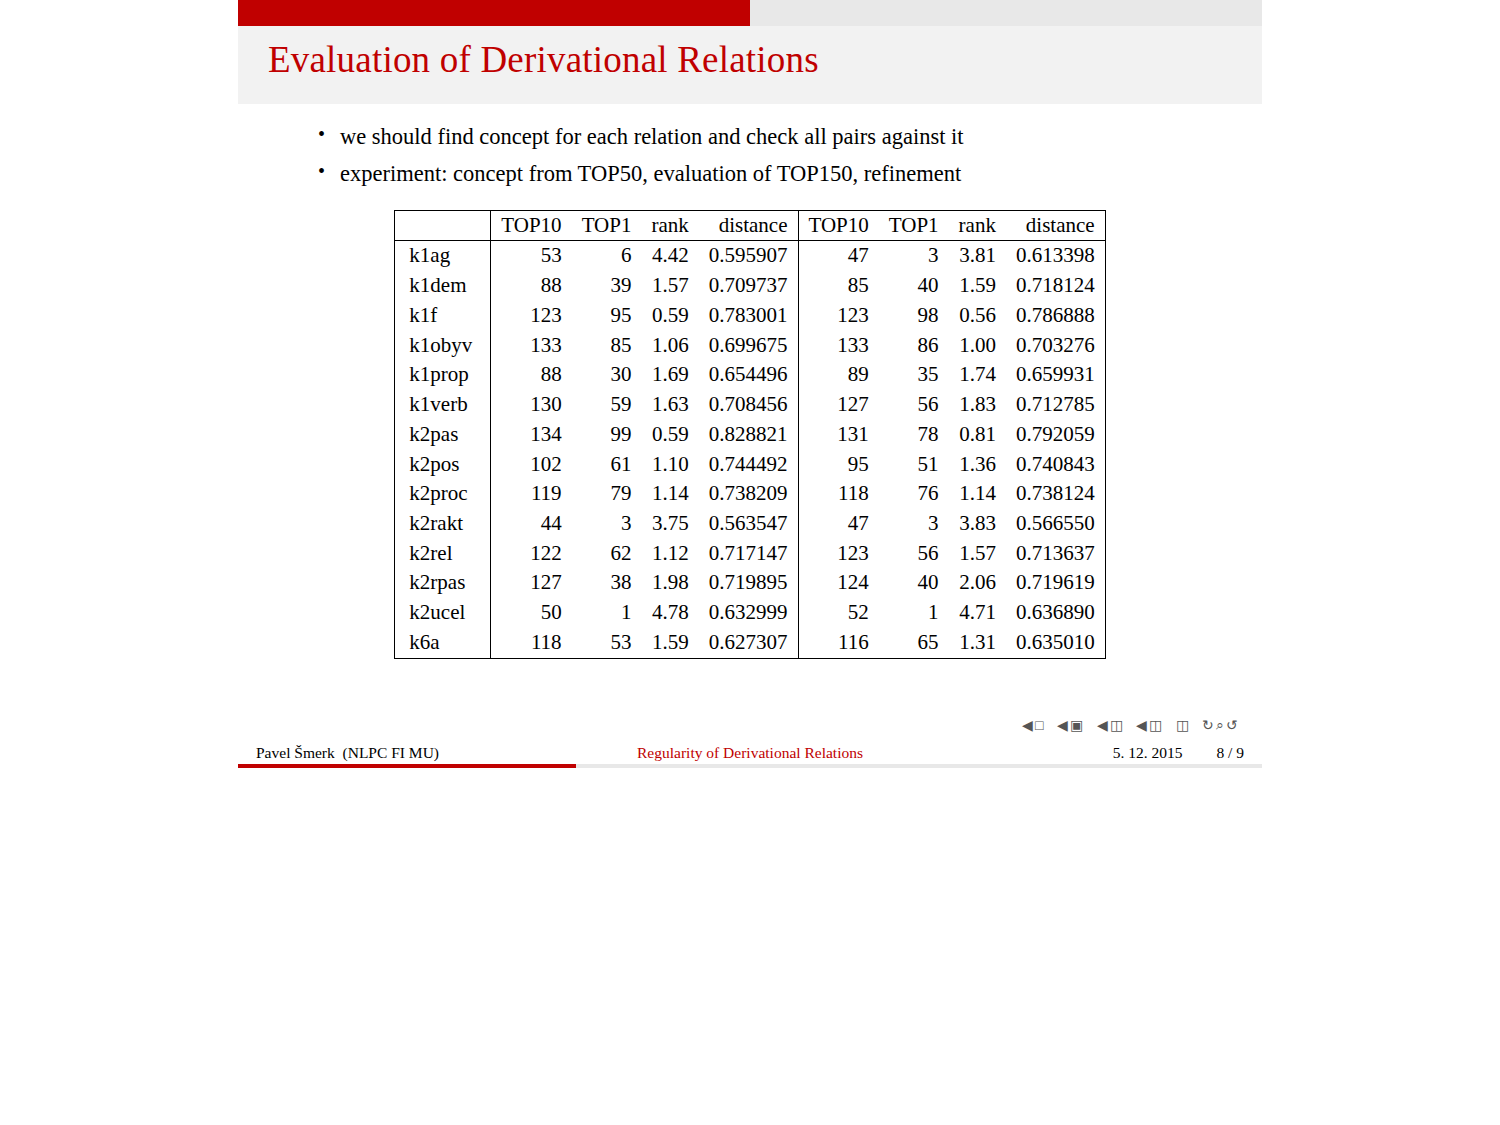Evaluation of Derivational Relations
we should find concept for each relation and check all pairs against it
experiment: concept from TOP50, evaluation of TOP150, refinement
| | TOP10 | TOP1 | rank | distance | TOP10 | TOP1 | rank | distance |
| --- | --- | --- | --- | --- | --- | --- | --- | --- |
| k1ag | 53 | 6 | 4.42 | 0.595907 | 47 | 3 | 3.81 | 0.613398 |
| k1dem | 88 | 39 | 1.57 | 0.709737 | 85 | 40 | 1.59 | 0.718124 |
| k1f | 123 | 95 | 0.59 | 0.783001 | 123 | 98 | 0.56 | 0.786888 |
| k1obyv | 133 | 85 | 1.06 | 0.699675 | 133 | 86 | 1.00 | 0.703276 |
| k1prop | 88 | 30 | 1.69 | 0.654496 | 89 | 35 | 1.74 | 0.659931 |
| k1verb | 130 | 59 | 1.63 | 0.708456 | 127 | 56 | 1.83 | 0.712785 |
| k2pas | 134 | 99 | 0.59 | 0.828821 | 131 | 78 | 0.81 | 0.792059 |
| k2pos | 102 | 61 | 1.10 | 0.744492 | 95 | 51 | 1.36 | 0.740843 |
| k2proc | 119 | 79 | 1.14 | 0.738209 | 118 | 76 | 1.14 | 0.738124 |
| k2rakt | 44 | 3 | 3.75 | 0.563547 | 47 | 3 | 3.83 | 0.566550 |
| k2rel | 122 | 62 | 1.12 | 0.717147 | 123 | 56 | 1.57 | 0.713637 |
| k2rpas | 127 | 38 | 1.98 | 0.719895 | 124 | 40 | 2.06 | 0.719619 |
| k2ucel | 50 | 1 | 4.78 | 0.632999 | 52 | 1 | 4.71 | 0.636890 |
| k6a | 118 | 53 | 1.59 | 0.627307 | 116 | 65 | 1.31 | 0.635010 |
◀□ ◀▣ ◀◫ ◀◫ ◫ ↻⌕↺
Pavel Šmerk (NLPC FI MU)
Regularity of Derivational Relations
5. 12. 20158 / 9